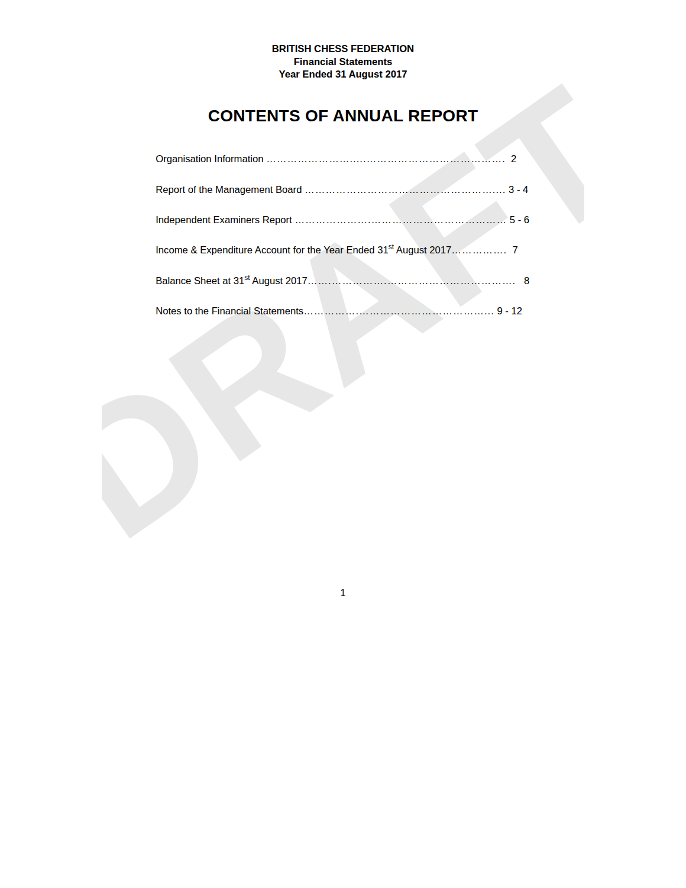DRAFT
BRITISH CHESS FEDERATION
Financial Statements
Year Ended 31 August 2017
CONTENTS OF ANNUAL REPORT
Organisation Information …………………….....…………………………………. 2
Report of the Management Board ……………………………………………….... 3 - 4
Independent Examiners Report ………………….………………………………… 5 - 6
Income & Expenditure Account for the Year Ended 31st August 2017……………. 7
Balance Sheet at 31st August 2017…….…………….………………………………. 8
Notes to the Financial Statements…………….………………………………... 9 - 12
1